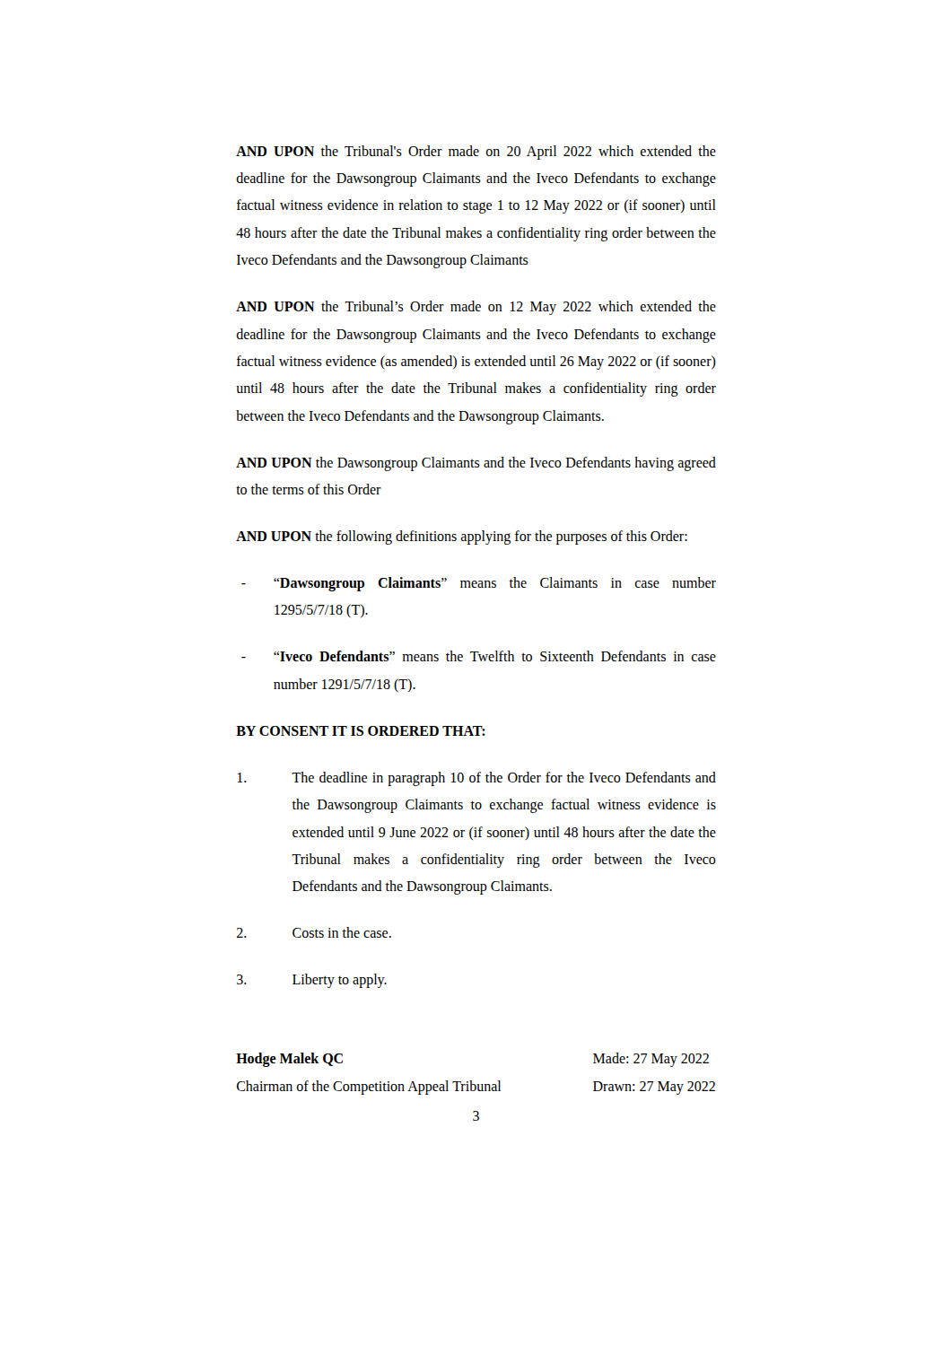AND UPON the Tribunal's Order made on 20 April 2022 which extended the deadline for the Dawsongroup Claimants and the Iveco Defendants to exchange factual witness evidence in relation to stage 1 to 12 May 2022 or (if sooner) until 48 hours after the date the Tribunal makes a confidentiality ring order between the Iveco Defendants and the Dawsongroup Claimants
AND UPON the Tribunal’s Order made on 12 May 2022 which extended the deadline for the Dawsongroup Claimants and the Iveco Defendants to exchange factual witness evidence (as amended) is extended until 26 May 2022 or (if sooner) until 48 hours after the date the Tribunal makes a confidentiality ring order between the Iveco Defendants and the Dawsongroup Claimants.
AND UPON the Dawsongroup Claimants and the Iveco Defendants having agreed to the terms of this Order
AND UPON the following definitions applying for the purposes of this Order:
“Dawsongroup Claimants” means the Claimants in case number 1295/5/7/18 (T).
“Iveco Defendants” means the Twelfth to Sixteenth Defendants in case number 1291/5/7/18 (T).
BY CONSENT IT IS ORDERED THAT:
The deadline in paragraph 10 of the Order for the Iveco Defendants and the Dawsongroup Claimants to exchange factual witness evidence is extended until 9 June 2022 or (if sooner) until 48 hours after the date the Tribunal makes a confidentiality ring order between the Iveco Defendants and the Dawsongroup Claimants.
Costs in the case.
Liberty to apply.
Hodge Malek QC
Chairman of the Competition Appeal Tribunal
Made: 27 May 2022
Drawn: 27 May 2022
3